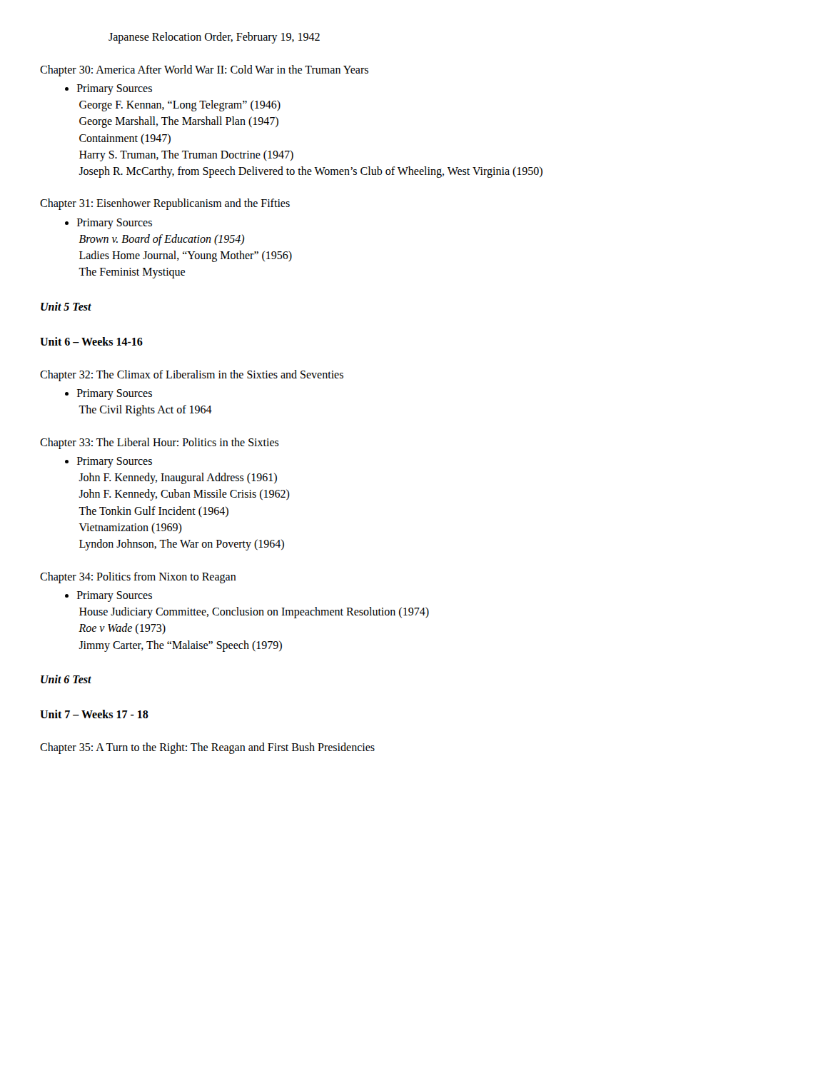Japanese Relocation Order, February 19, 1942
Chapter 30: America After World War II: Cold War in the Truman Years
Primary Sources
George F. Kennan, “Long Telegram” (1946)
George Marshall, The Marshall Plan (1947)
Containment (1947)
Harry S. Truman, The Truman Doctrine (1947)
Joseph R. McCarthy, from Speech Delivered to the Women’s Club of Wheeling, West Virginia (1950)
Chapter 31: Eisenhower Republicanism and the Fifties
Primary Sources
Brown v. Board of Education (1954)
Ladies Home Journal, “Young Mother” (1956)
The Feminist Mystique
Unit 5 Test
Unit 6 – Weeks 14-16
Chapter 32: The Climax of Liberalism in the Sixties and Seventies
Primary Sources
The Civil Rights Act of 1964
Chapter 33: The Liberal Hour: Politics in the Sixties
Primary Sources
John F. Kennedy, Inaugural Address (1961)
John F. Kennedy, Cuban Missile Crisis (1962)
The Tonkin Gulf Incident (1964)
Vietnamization (1969)
Lyndon Johnson, The War on Poverty (1964)
Chapter 34: Politics from Nixon to Reagan
Primary Sources
House Judiciary Committee, Conclusion on Impeachment Resolution (1974)
Roe v Wade (1973)
Jimmy Carter, The “Malaise” Speech (1979)
Unit 6 Test
Unit 7 – Weeks 17 - 18
Chapter 35: A Turn to the Right: The Reagan and First Bush Presidencies